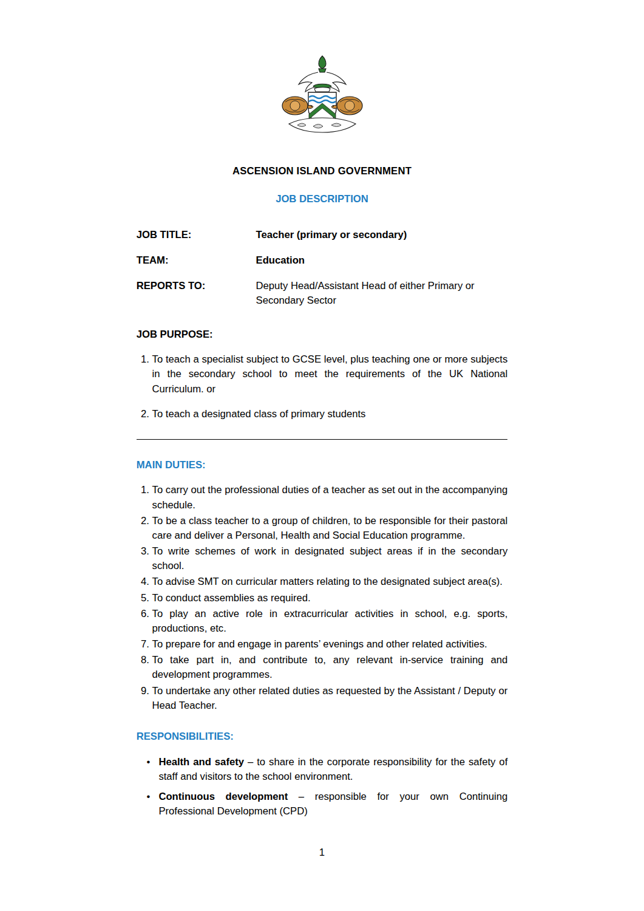ASCENSION ISLAND GOVERNMENT
JOB DESCRIPTION
| JOB TITLE: | Teacher (primary or secondary) |
| TEAM: | Education |
| REPORTS TO: | Deputy Head/Assistant Head of either Primary or Secondary Sector |
JOB PURPOSE:
To teach a specialist subject to GCSE level, plus teaching one or more subjects in the secondary school to meet the requirements of the UK National Curriculum. or
To teach a designated class of primary students
MAIN DUTIES:
To carry out the professional duties of a teacher as set out in the accompanying schedule.
To be a class teacher to a group of children, to be responsible for their pastoral care and deliver a Personal, Health and Social Education programme.
To write schemes of work in designated subject areas if in the secondary school.
To advise SMT on curricular matters relating to the designated subject area(s).
To conduct assemblies as required.
To play an active role in extracurricular activities in school, e.g. sports, productions, etc.
To prepare for and engage in parents’ evenings and other related activities.
To take part in, and contribute to, any relevant in-service training and development programmes.
To undertake any other related duties as requested by the Assistant / Deputy or Head Teacher.
RESPONSIBILITIES:
Health and safety – to share in the corporate responsibility for the safety of staff and visitors to the school environment.
Continuous development – responsible for your own Continuing Professional Development (CPD)
1